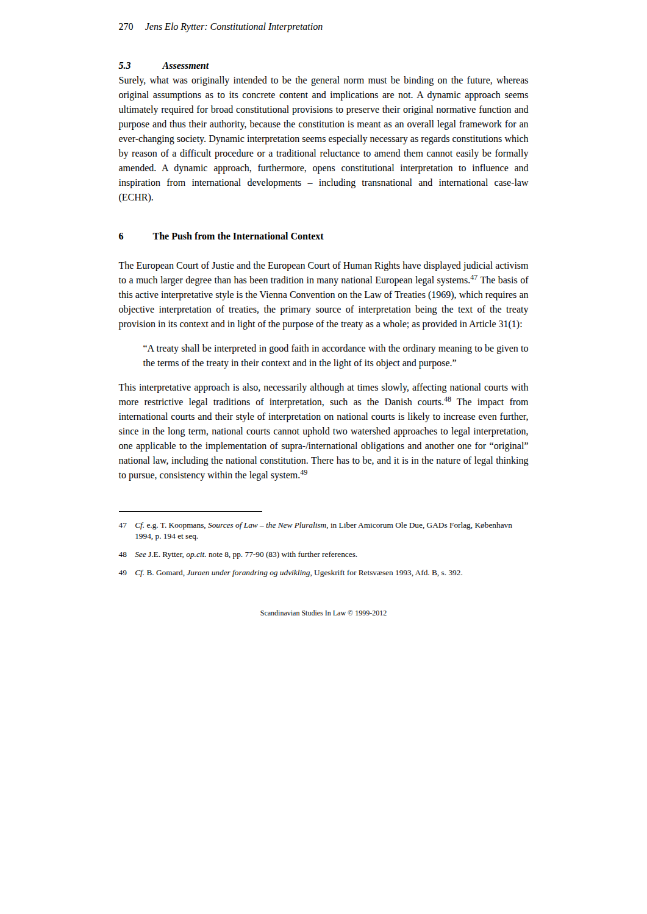270 Jens Elo Rytter: Constitutional Interpretation
5.3 Assessment
Surely, what was originally intended to be the general norm must be binding on the future, whereas original assumptions as to its concrete content and implications are not. A dynamic approach seems ultimately required for broad constitutional provisions to preserve their original normative function and purpose and thus their authority, because the constitution is meant as an overall legal framework for an ever-changing society. Dynamic interpretation seems especially necessary as regards constitutions which by reason of a difficult procedure or a traditional reluctance to amend them cannot easily be formally amended. A dynamic approach, furthermore, opens constitutional interpretation to influence and inspiration from international developments – including transnational and international case-law (ECHR).
6 The Push from the International Context
The European Court of Justie and the European Court of Human Rights have displayed judicial activism to a much larger degree than has been tradition in many national European legal systems.47 The basis of this active interpretative style is the Vienna Convention on the Law of Treaties (1969), which requires an objective interpretation of treaties, the primary source of interpretation being the text of the treaty provision in its context and in light of the purpose of the treaty as a whole; as provided in Article 31(1):
“A treaty shall be interpreted in good faith in accordance with the ordinary meaning to be given to the terms of the treaty in their context and in the light of its object and purpose.”
This interpretative approach is also, necessarily although at times slowly, affecting national courts with more restrictive legal traditions of interpretation, such as the Danish courts.48 The impact from international courts and their style of interpretation on national courts is likely to increase even further, since in the long term, national courts cannot uphold two watershed approaches to legal interpretation, one applicable to the implementation of supra-/international obligations and another one for “original” national law, including the national constitution. There has to be, and it is in the nature of legal thinking to pursue, consistency within the legal system.49
47 Cf. e.g. T. Koopmans, Sources of Law – the New Pluralism, in Liber Amicorum Ole Due, GADs Forlag, København 1994, p. 194 et seq.
48 See J.E. Rytter, op.cit. note 8, pp. 77-90 (83) with further references.
49 Cf. B. Gomard, Juraen under forandring og udvikling, Ugeskrift for Retsvæsen 1993, Afd. B, s. 392.
Scandinavian Studies In Law © 1999-2012